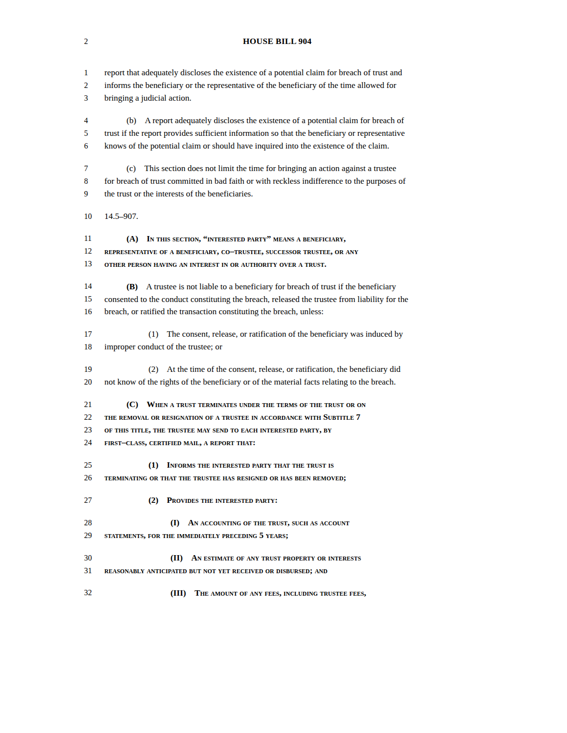2
HOUSE BILL 904
1
report that adequately discloses the existence of a potential claim for breach of trust and
2
informs the beneficiary or the representative of the beneficiary of the time allowed for
3
bringing a judicial action.
4
(b) A report adequately discloses the existence of a potential claim for breach of
5
trust if the report provides sufficient information so that the beneficiary or representative
6
knows of the potential claim or should have inquired into the existence of the claim.
7
(c) This section does not limit the time for bringing an action against a trustee
8
for breach of trust committed in bad faith or with reckless indifference to the purposes of
9
the trust or the interests of the beneficiaries.
10
14.5–907.
11
(A) In this section, “interested party” means a beneficiary,
12
representative of a beneficiary, co–trustee, successor trustee, or any
13
other person having an interest in or authority over a trust.
14
(B) A trustee is not liable to a beneficiary for breach of trust if the beneficiary
15
consented to the conduct constituting the breach, released the trustee from liability for the
16
breach, or ratified the transaction constituting the breach, unless:
17
(1) The consent, release, or ratification of the beneficiary was induced by
18
improper conduct of the trustee; or
19
(2) At the time of the consent, release, or ratification, the beneficiary did
20
not know of the rights of the beneficiary or of the material facts relating to the breach.
21
(C) When a trust terminates under the terms of the trust or on
22
the removal or resignation of a trustee in accordance with Subtitle 7
23
of this title, the trustee may send to each interested party, by
24
first–class, certified mail, a report that:
25
(1) Informs the interested party that the trust is
26
terminating or that the trustee has resigned or has been removed;
27
(2) Provides the interested party:
28
(I) An accounting of the trust, such as account
29
statements, for the immediately preceding 5 years;
30
(II) An estimate of any trust property or interests
31
reasonably anticipated but not yet received or disbursed; and
32
(III) The amount of any fees, including trustee fees,